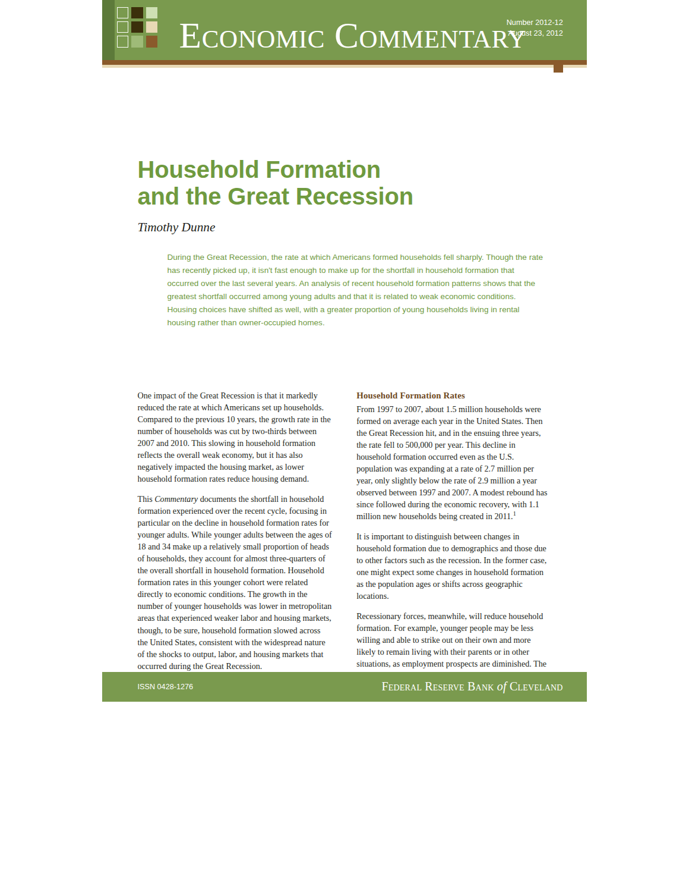Economic Commentary
Number 2012-12
August 23, 2012
Household Formation
and the Great Recession
Timothy Dunne
During the Great Recession, the rate at which Americans formed households fell sharply. Though the rate has recently picked up, it isn't fast enough to make up for the shortfall in household formation that occurred over the last several years. An analysis of recent household formation patterns shows that the greatest shortfall occurred among young adults and that it is related to weak economic conditions. Housing choices have shifted as well, with a greater proportion of young households living in rental housing rather than owner-occupied homes.
One impact of the Great Recession is that it markedly reduced the rate at which Americans set up households. Compared to the previous 10 years, the growth rate in the number of households was cut by two-thirds between 2007 and 2010. This slowing in household formation reflects the overall weak economy, but it has also negatively impacted the housing market, as lower household formation rates reduce housing demand.
This Commentary documents the shortfall in household formation experienced over the recent cycle, focusing in particular on the decline in household formation rates for younger adults. While younger adults between the ages of 18 and 34 make up a relatively small proportion of heads of households, they account for almost three-quarters of the overall shortfall in household formation. Household formation rates in this younger cohort were related directly to economic conditions. The growth in the number of younger households was lower in metropolitan areas that experienced weaker labor and housing markets, though, to be sure, household formation slowed across the United States, consistent with the widespread nature of the shocks to output, labor, and housing markets that occurred during the Great Recession.
Household Formation Rates
From 1997 to 2007, about 1.5 million households were formed on average each year in the United States. Then the Great Recession hit, and in the ensuing three years, the rate fell to 500,000 per year. This decline in household formation occurred even as the U.S. population was expanding at a rate of 2.7 million per year, only slightly below the rate of 2.9 million a year observed between 1997 and 2007. A modest rebound has since followed during the economic recovery, with 1.1 million new households being created in 2011.1
It is important to distinguish between changes in household formation due to demographics and those due to other factors such as the recession. In the former case, one might expect some changes in household formation as the population ages or shifts across geographic locations.
Recessionary forces, meanwhile, will reduce household formation. For example, younger people may be less willing and able to strike out on their own and more likely to remain living with their parents or in other situations, as employment prospects are diminished. The specific nature of the recent recession—with its bursting of the housing
ISSN 0428-1276
Federal Reserve Bank of Cleveland